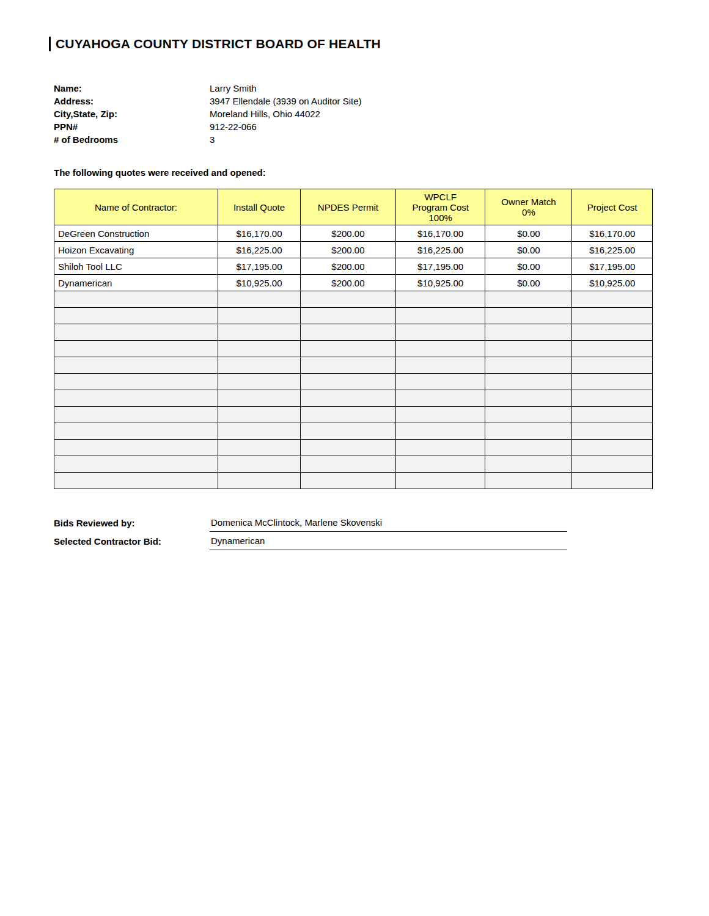CUYAHOGA COUNTY DISTRICT BOARD OF HEALTH
| Name: | Larry Smith |
| Address: | 3947 Ellendale (3939 on Auditor Site) |
| City,State, Zip: | Moreland Hills, Ohio 44022 |
| PPN# | 912-22-066 |
| # of Bedrooms | 3 |
The following quotes were received and opened:
| Name of Contractor: | Install Quote | NPDES Permit | WPCLF Program Cost 100% | Owner Match 0% | Project Cost |
| --- | --- | --- | --- | --- | --- |
| DeGreen Construction | $16,170.00 | $200.00 | $16,170.00 | $0.00 | $16,170.00 |
| Hoizon Excavating | $16,225.00 | $200.00 | $16,225.00 | $0.00 | $16,225.00 |
| Shiloh Tool LLC | $17,195.00 | $200.00 | $17,195.00 | $0.00 | $17,195.00 |
| Dynamerican | $10,925.00 | $200.00 | $10,925.00 | $0.00 | $10,925.00 |
| Bids Reviewed by: | Domenica McClintock, Marlene Skovenski |
| Selected Contractor Bid: | Dynamerican |